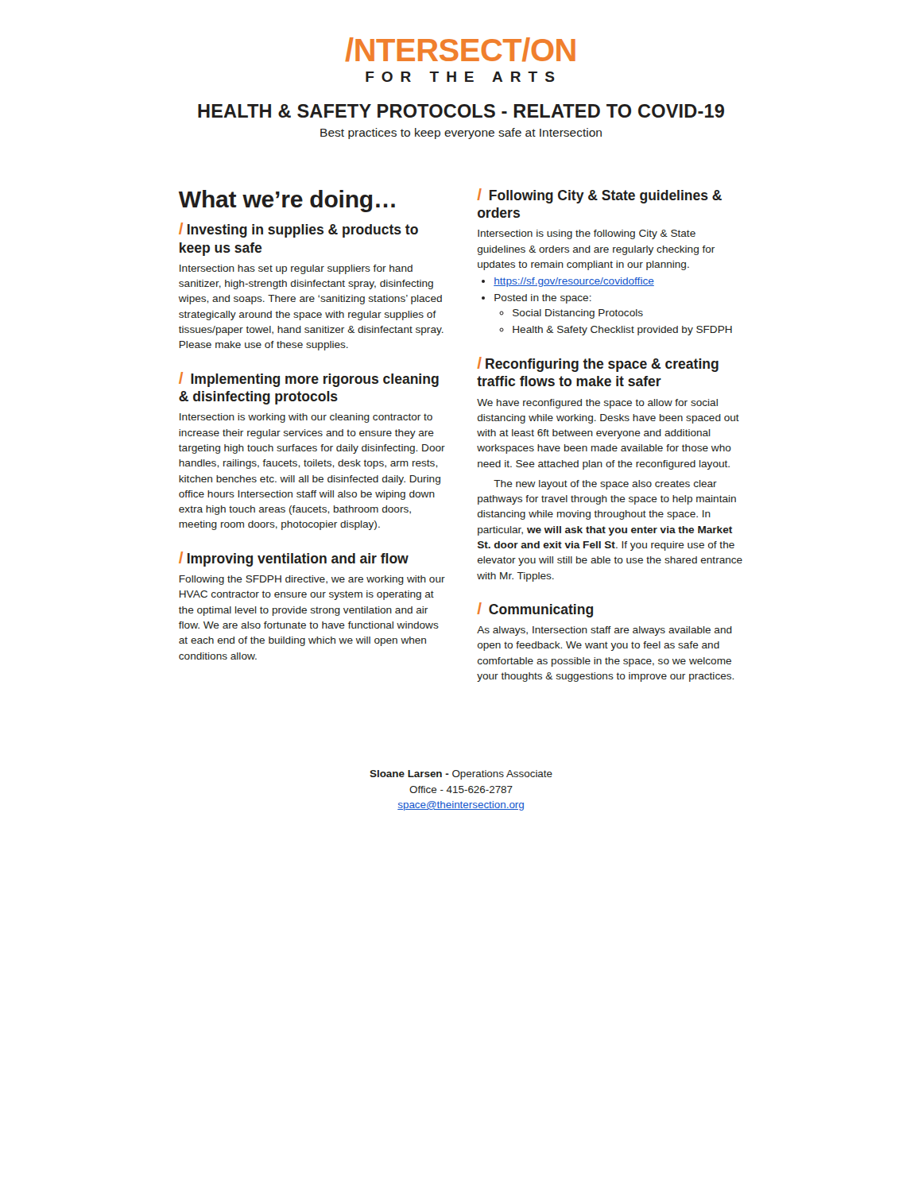/NTERSECT/ON
FOR THE ARTS
HEALTH & SAFETY PROTOCOLS - RELATED TO COVID-19
Best practices to keep everyone safe at Intersection
What we’re doing…
/Investing in supplies & products to keep us safe
Intersection has set up regular suppliers for hand sanitizer, high-strength disinfectant spray, disinfecting wipes, and soaps. There are ‘sanitizing stations’ placed strategically around the space with regular supplies of tissues/paper towel, hand sanitizer & disinfectant spray. Please make use of these supplies.
/ Implementing more rigorous cleaning & disinfecting protocols
Intersection is working with our cleaning contractor to increase their regular services and to ensure they are targeting high touch surfaces for daily disinfecting. Door handles, railings, faucets, toilets, desk tops, arm rests, kitchen benches etc. will all be disinfected daily. During office hours Intersection staff will also be wiping down extra high touch areas (faucets, bathroom doors, meeting room doors, photocopier display).
/Improving ventilation and air flow
Following the SFDPH directive, we are working with our HVAC contractor to ensure our system is operating at the optimal level to provide strong ventilation and air flow. We are also fortunate to have functional windows at each end of the building which we will open when conditions allow.
/ Following City & State guidelines & orders
Intersection is using the following City & State guidelines & orders and are regularly checking for updates to remain compliant in our planning.
https://sf.gov/resource/covidoffice
Posted in the space:
Social Distancing Protocols
Health & Safety Checklist provided by SFDPH
/Reconfiguring the space & creating traffic flows to make it safer
We have reconfigured the space to allow for social distancing while working. Desks have been spaced out with at least 6ft between everyone and additional workspaces have been made available for those who need it. See attached plan of the reconfigured layout.
The new layout of the space also creates clear pathways for travel through the space to help maintain distancing while moving throughout the space. In particular, we will ask that you enter via the Market St. door and exit via Fell St. If you require use of the elevator you will still be able to use the shared entrance with Mr. Tipples.
/ Communicating
As always, Intersection staff are always available and open to feedback. We want you to feel as safe and comfortable as possible in the space, so we welcome your thoughts & suggestions to improve our practices.
Sloane Larsen - Operations Associate
Office - 415-626-2787
space@theintersection.org